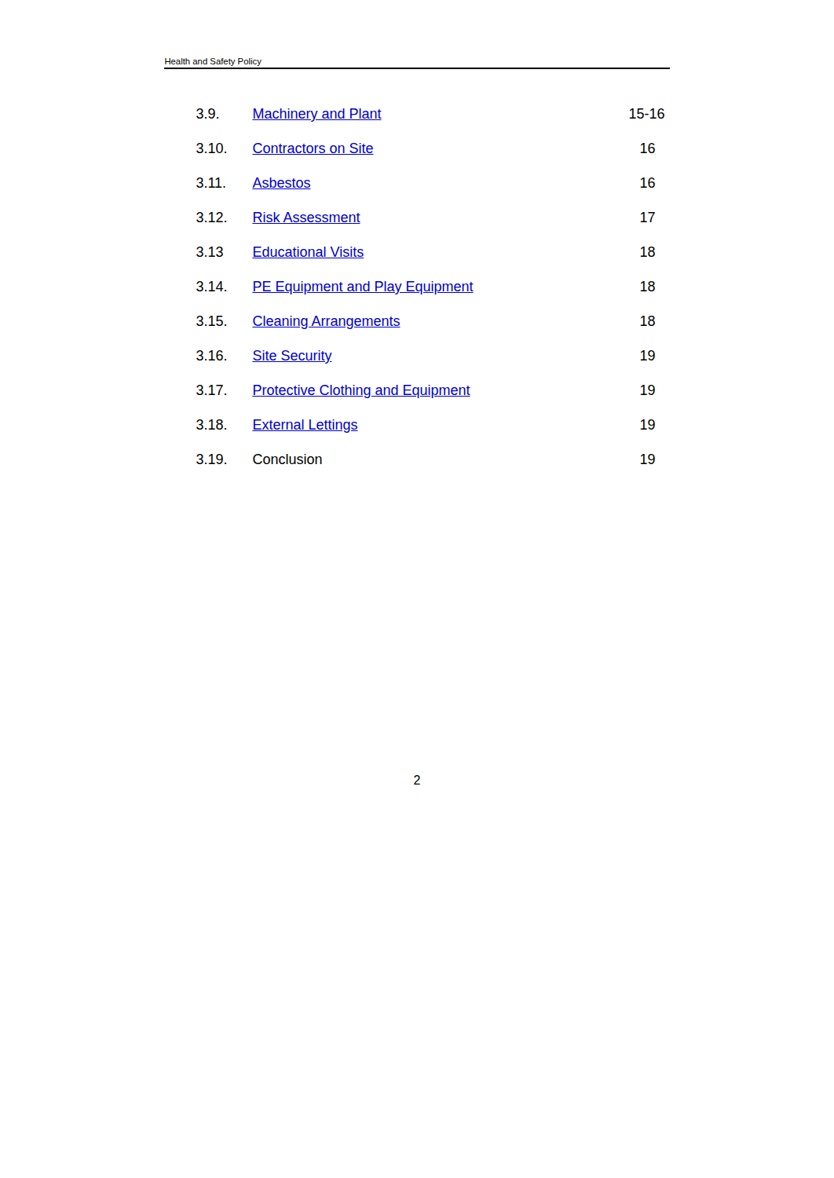Health and Safety Policy
3.9. Machinery and Plant 15-16
3.10. Contractors on Site 16
3.11. Asbestos 16
3.12. Risk Assessment 17
3.13 Educational Visits 18
3.14. PE Equipment and Play Equipment 18
3.15. Cleaning Arrangements 18
3.16. Site Security 19
3.17. Protective Clothing and Equipment 19
3.18. External Lettings 19
3.19. Conclusion 19
2